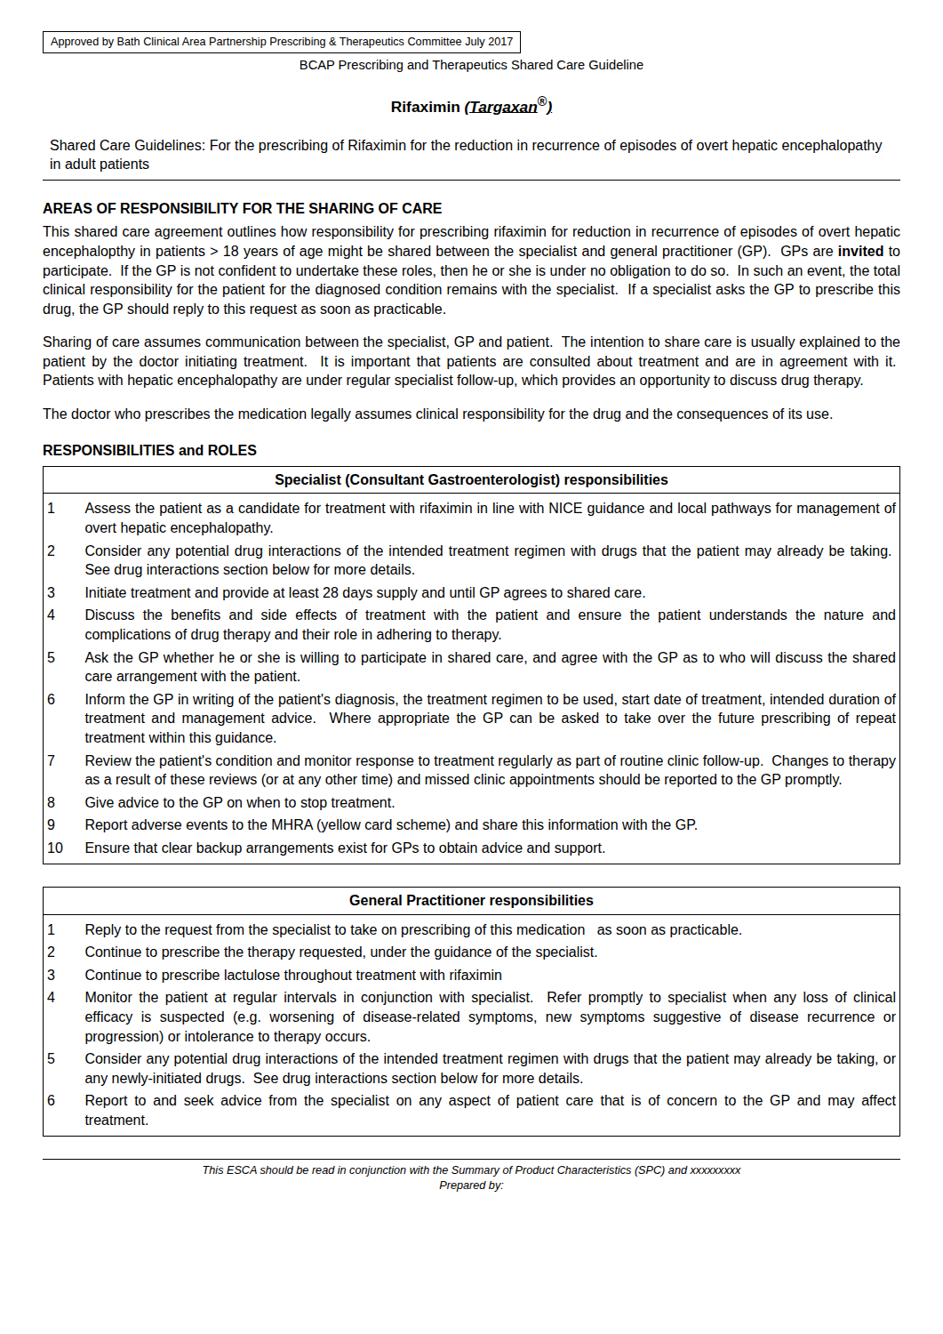Approved by Bath Clinical Area Partnership Prescribing & Therapeutics Committee July 2017
BCAP Prescribing and Therapeutics Shared Care Guideline
Rifaximin (Targaxan®)
Shared Care Guidelines: For the prescribing of Rifaximin for the reduction in recurrence of episodes of overt hepatic encephalopathy in adult patients
AREAS OF RESPONSIBILITY FOR THE SHARING OF CARE
This shared care agreement outlines how responsibility for prescribing rifaximin for reduction in recurrence of episodes of overt hepatic encephalopthy in patients > 18 years of age might be shared between the specialist and general practitioner (GP). GPs are invited to participate. If the GP is not confident to undertake these roles, then he or she is under no obligation to do so. In such an event, the total clinical responsibility for the patient for the diagnosed condition remains with the specialist. If a specialist asks the GP to prescribe this drug, the GP should reply to this request as soon as practicable.
Sharing of care assumes communication between the specialist, GP and patient. The intention to share care is usually explained to the patient by the doctor initiating treatment. It is important that patients are consulted about treatment and are in agreement with it. Patients with hepatic encephalopathy are under regular specialist follow-up, which provides an opportunity to discuss drug therapy.
The doctor who prescribes the medication legally assumes clinical responsibility for the drug and the consequences of its use.
RESPONSIBILITIES and ROLES
Specialist (Consultant Gastroenterologist) responsibilities
| 1 | Assess the patient as a candidate for treatment with rifaximin in line with NICE guidance and local pathways for management of overt hepatic encephalopathy. |
| 2 | Consider any potential drug interactions of the intended treatment regimen with drugs that the patient may already be taking. See drug interactions section below for more details. |
| 3 | Initiate treatment and provide at least 28 days supply and until GP agrees to shared care. |
| 4 | Discuss the benefits and side effects of treatment with the patient and ensure the patient understands the nature and complications of drug therapy and their role in adhering to therapy. |
| 5 | Ask the GP whether he or she is willing to participate in shared care, and agree with the GP as to who will discuss the shared care arrangement with the patient. |
| 6 | Inform the GP in writing of the patient's diagnosis, the treatment regimen to be used, start date of treatment, intended duration of treatment and management advice. Where appropriate the GP can be asked to take over the future prescribing of repeat treatment within this guidance. |
| 7 | Review the patient's condition and monitor response to treatment regularly as part of routine clinic follow-up. Changes to therapy as a result of these reviews (or at any other time) and missed clinic appointments should be reported to the GP promptly. |
| 8 | Give advice to the GP on when to stop treatment. |
| 9 | Report adverse events to the MHRA (yellow card scheme) and share this information with the GP. |
| 10 | Ensure that clear backup arrangements exist for GPs to obtain advice and support. |
General Practitioner responsibilities
| 1 | Reply to the request from the specialist to take on prescribing of this medication as soon as practicable. |
| 2 | Continue to prescribe the therapy requested, under the guidance of the specialist. |
| 3 | Continue to prescribe lactulose throughout treatment with rifaximin |
| 4 | Monitor the patient at regular intervals in conjunction with specialist. Refer promptly to specialist when any loss of clinical efficacy is suspected (e.g. worsening of disease-related symptoms, new symptoms suggestive of disease recurrence or progression) or intolerance to therapy occurs. |
| 5 | Consider any potential drug interactions of the intended treatment regimen with drugs that the patient may already be taking, or any newly-initiated drugs. See drug interactions section below for more details. |
| 6 | Report to and seek advice from the specialist on any aspect of patient care that is of concern to the GP and may affect treatment. |
This ESCA should be read in conjunction with the Summary of Product Characteristics (SPC) and xxxxxxxxx
Prepared by: